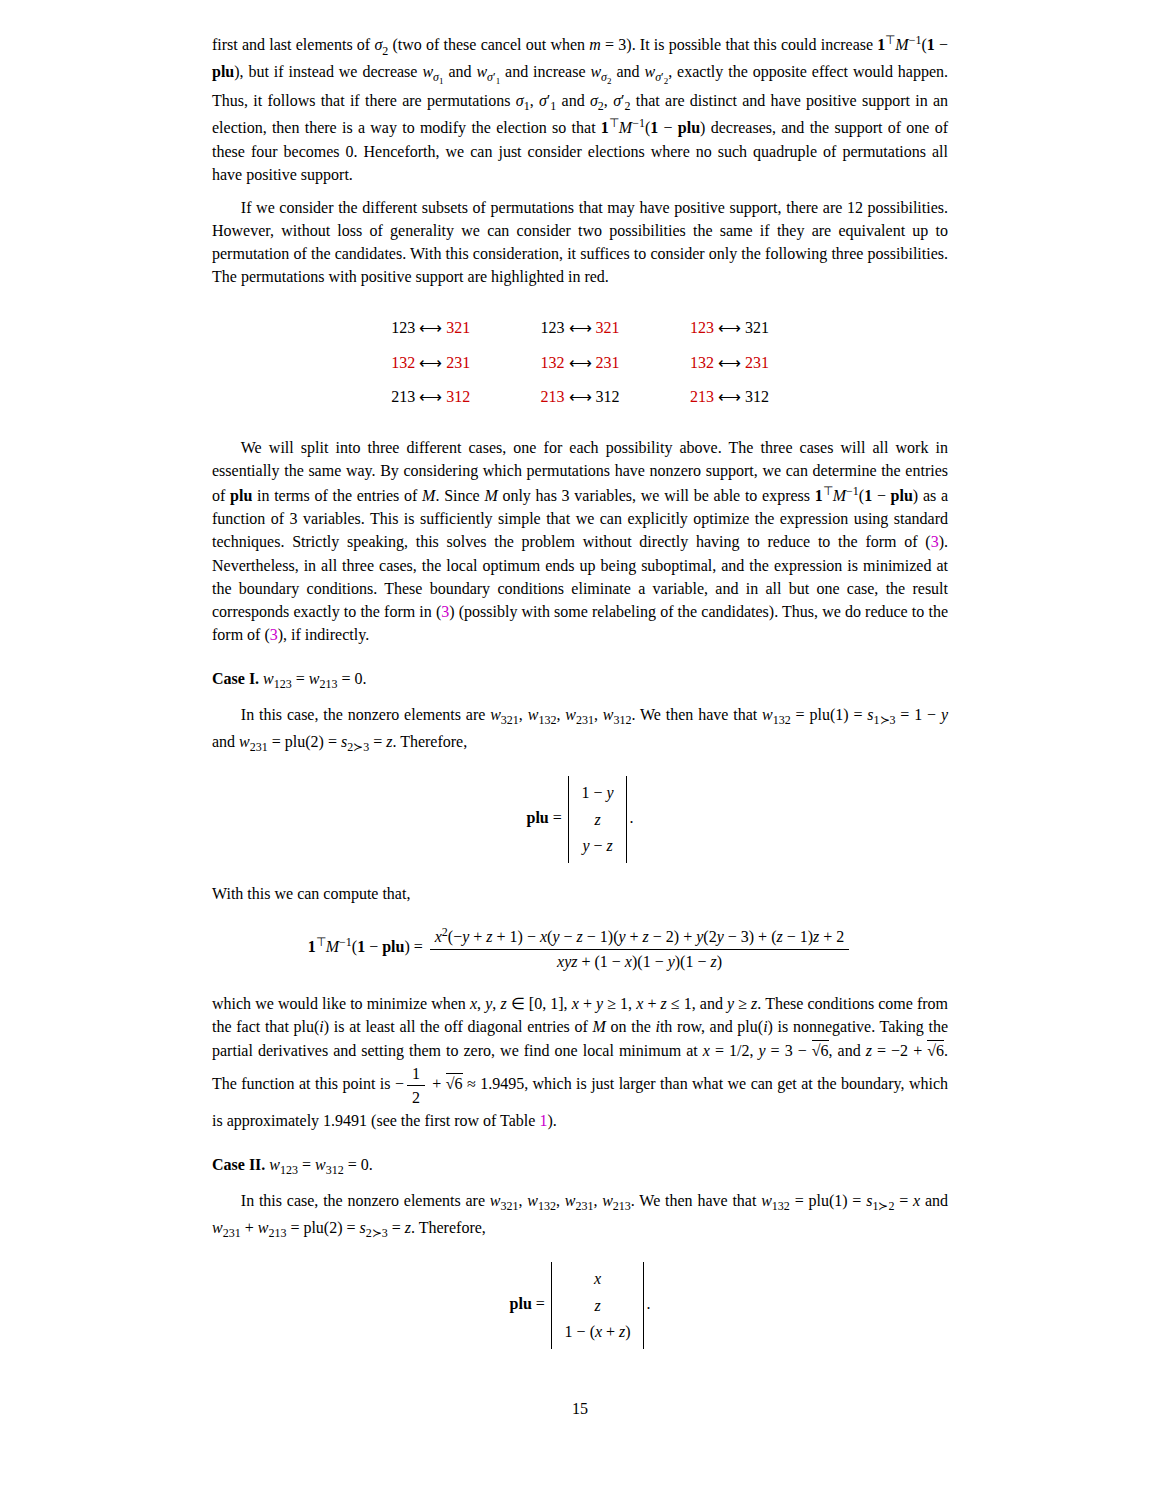first and last elements of σ2 (two of these cancel out when m = 3). It is possible that this could increase 1⊤M−1(1 − plu), but if instead we decrease wσ1 and wσ′1 and increase wσ2 and wσ′2, exactly the opposite effect would happen. Thus, it follows that if there are permutations σ1, σ′1 and σ2, σ′2 that are distinct and have positive support in an election, then there is a way to modify the election so that 1⊤M−1(1 − plu) decreases, and the support of one of these four becomes 0. Henceforth, we can just consider elections where no such quadruple of permutations all have positive support.
If we consider the different subsets of permutations that may have positive support, there are 12 possibilities. However, without loss of generality we can consider two possibilities the same if they are equivalent up to permutation of the candidates. With this consideration, it suffices to consider only the following three possibilities. The permutations with positive support are highlighted in red.
| 123 ⟷ 321 | 123 ⟷ 321 | 123 ⟷ 321 |
| 132 ⟷ 231 | 132 ⟷ 231 | 132 ⟷ 231 |
| 213 ⟷ 312 | 213 ⟷ 312 | 213 ⟷ 312 |
We will split into three different cases, one for each possibility above. The three cases will all work in essentially the same way. By considering which permutations have nonzero support, we can determine the entries of plu in terms of the entries of M. Since M only has 3 variables, we will be able to express 1⊤M−1(1 − plu) as a function of 3 variables. This is sufficiently simple that we can explicitly optimize the expression using standard techniques. Strictly speaking, this solves the problem without directly having to reduce to the form of (3). Nevertheless, in all three cases, the local optimum ends up being suboptimal, and the expression is minimized at the boundary conditions. These boundary conditions eliminate a variable, and in all but one case, the result corresponds exactly to the form in (3) (possibly with some relabeling of the candidates). Thus, we do reduce to the form of (3), if indirectly.
Case I. w123 = w213 = 0.
In this case, the nonzero elements are w321, w132, w231, w312. We then have that w132 = plu(1) = s1≻3 = 1 − y and w231 = plu(2) = s2≻3 = z. Therefore,
plu =
| 1 − y |
| z |
| y − z |
.
With this we can compute that,
1⊤M−1(1 − plu) = x2(−y + z + 1) − x(y − z − 1)(y + z − 2) + y(2y − 3) + (z − 1)z + 2 xyz + (1 − x)(1 − y)(1 − z)
which we would like to minimize when x, y, z ∈ [0, 1], x + y ≥ 1, x + z ≤ 1, and y ≥ z. These conditions come from the fact that plu(i) is at least all the off diagonal entries of M on the ith row, and plu(i) is nonnegative. Taking the partial derivatives and setting them to zero, we find one local minimum at x = 1/2, y = 3 − √6, and z = −2 + √6. The function at this point is −12 + √6 ≈ 1.9495, which is just larger than what we can get at the boundary, which is approximately 1.9491 (see the first row of Table 1).
Case II. w123 = w312 = 0.
In this case, the nonzero elements are w321, w132, w231, w213. We then have that w132 = plu(1) = s1≻2 = x and w231 + w213 = plu(2) = s2≻3 = z. Therefore,
plu =
| x |
| z |
| 1 − ( x + z ) |
.
15